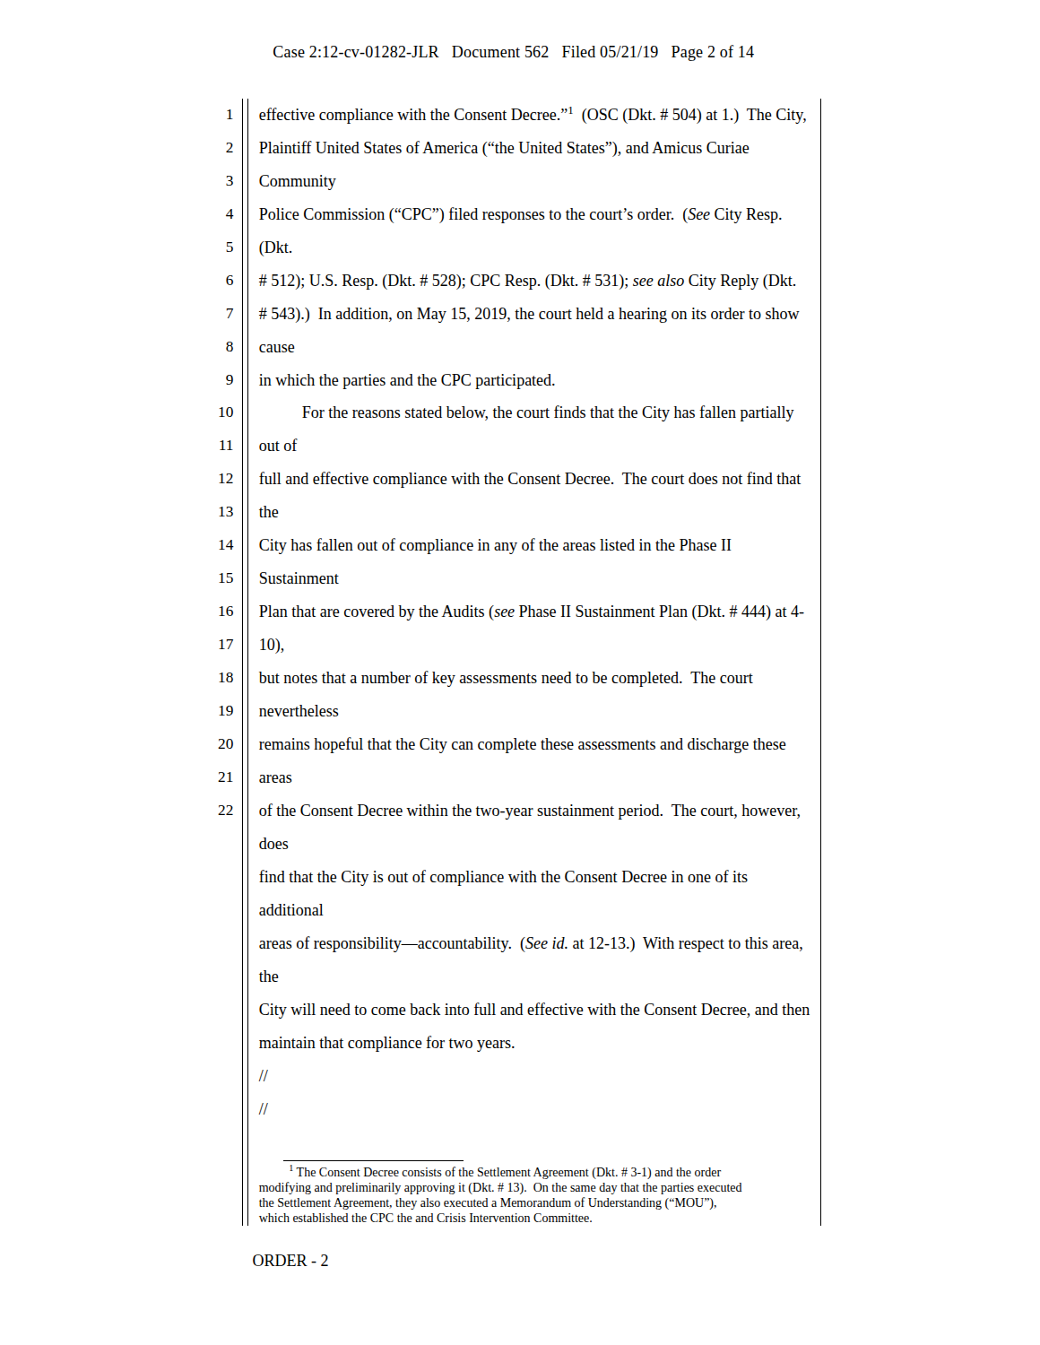Case 2:12-cv-01282-JLR Document 562 Filed 05/21/19 Page 2 of 14
1
2
3
4
5
6
7
8
9
10
11
12
13
14
15
16
17
18
19
20
21
22
effective compliance with the Consent Decree.”1 (OSC (Dkt. # 504) at 1.) The City,
Plaintiff United States of America (“the United States”), and Amicus Curiae Community
Police Commission (“CPC”) filed responses to the court’s order. (See City Resp. (Dkt.
# 512); U.S. Resp. (Dkt. # 528); CPC Resp. (Dkt. # 531); see also City Reply (Dkt.
# 543).) In addition, on May 15, 2019, the court held a hearing on its order to show cause
in which the parties and the CPC participated.
For the reasons stated below, the court finds that the City has fallen partially out of
full and effective compliance with the Consent Decree. The court does not find that the
City has fallen out of compliance in any of the areas listed in the Phase II Sustainment
Plan that are covered by the Audits (see Phase II Sustainment Plan (Dkt. # 444) at 4-10),
but notes that a number of key assessments need to be completed. The court nevertheless
remains hopeful that the City can complete these assessments and discharge these areas
of the Consent Decree within the two-year sustainment period. The court, however, does
find that the City is out of compliance with the Consent Decree in one of its additional
areas of responsibility—accountability. (See id. at 12-13.) With respect to this area, the
City will need to come back into full and effective with the Consent Decree, and then
maintain that compliance for two years.
//
//
1 The Consent Decree consists of the Settlement Agreement (Dkt. # 3-1) and the order
modifying and preliminarily approving it (Dkt. # 13). On the same day that the parties executed
the Settlement Agreement, they also executed a Memorandum of Understanding (“MOU”),
which established the CPC the and Crisis Intervention Committee.
ORDER - 2